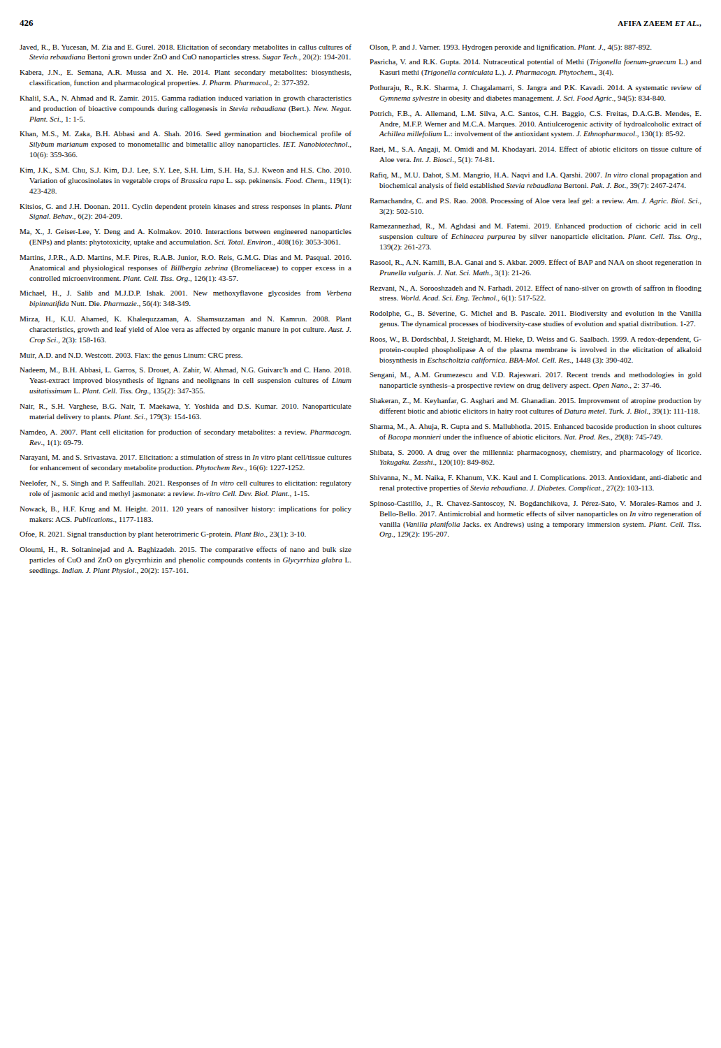426 AFIFA ZAEEM ET AL.,
Javed, R., B. Yucesan, M. Zia and E. Gurel. 2018. Elicitation of secondary metabolites in callus cultures of Stevia rebaudiana Bertoni grown under ZnO and CuO nanoparticles stress. Sugar Tech., 20(2): 194-201.
Kabera, J.N., E. Semana, A.R. Mussa and X. He. 2014. Plant secondary metabolites: biosynthesis, classification, function and pharmacological properties. J. Pharm. Pharmacol., 2: 377-392.
Khalil, S.A., N. Ahmad and R. Zamir. 2015. Gamma radiation induced variation in growth characteristics and production of bioactive compounds during callogenesis in Stevia rebaudiana (Bert.). New. Negat. Plant. Sci., 1: 1-5.
Khan, M.S., M. Zaka, B.H. Abbasi and A. Shah. 2016. Seed germination and biochemical profile of Silybum marianum exposed to monometallic and bimetallic alloy nanoparticles. IET. Nanobiotechnol., 10(6): 359-366.
Kim, J.K., S.M. Chu, S.J. Kim, D.J. Lee, S.Y. Lee, S.H. Lim, S.H. Ha, S.J. Kweon and H.S. Cho. 2010. Variation of glucosinolates in vegetable crops of Brassica rapa L. ssp. pekinensis. Food. Chem., 119(1): 423-428.
Kitsios, G. and J.H. Doonan. 2011. Cyclin dependent protein kinases and stress responses in plants. Plant Signal. Behav., 6(2): 204-209.
Ma, X., J. Geiser-Lee, Y. Deng and A. Kolmakov. 2010. Interactions between engineered nanoparticles (ENPs) and plants: phytotoxicity, uptake and accumulation. Sci. Total. Environ., 408(16): 3053-3061.
Martins, J.P.R., A.D. Martins, M.F. Pires, R.A.B. Junior, R.O. Reis, G.M.G. Dias and M. Pasqual. 2016. Anatomical and physiological responses of Billbergia zebrina (Bromeliaceae) to copper excess in a controlled microenvironment. Plant. Cell. Tiss. Org., 126(1): 43-57.
Michael, H., J. Salib and M.J.D.P. Ishak. 2001. New methoxyflavone glycosides from Verbena bipinnatifida Nutt. Die. Pharmazie., 56(4): 348-349.
Mirza, H., K.U. Ahamed, K. Khalequzzaman, A. Shamsuzzaman and N. Kamrun. 2008. Plant characteristics, growth and leaf yield of Aloe vera as affected by organic manure in pot culture. Aust. J. Crop Sci., 2(3): 158-163.
Muir, A.D. and N.D. Westcott. 2003. Flax: the genus Linum: CRC press.
Nadeem, M., B.H. Abbasi, L. Garros, S. Drouet, A. Zahir, W. Ahmad, N.G. Guivarc'h and C. Hano. 2018. Yeast-extract improved biosynthesis of lignans and neolignans in cell suspension cultures of Linum usitatissimum L. Plant. Cell. Tiss. Org., 135(2): 347-355.
Nair, R., S.H. Varghese, B.G. Nair, T. Maekawa, Y. Yoshida and D.S. Kumar. 2010. Nanoparticulate material delivery to plants. Plant. Sci., 179(3): 154-163.
Namdeo, A. 2007. Plant cell elicitation for production of secondary metabolites: a review. Pharmacogn. Rev., 1(1): 69-79.
Narayani, M. and S. Srivastava. 2017. Elicitation: a stimulation of stress in In vitro plant cell/tissue cultures for enhancement of secondary metabolite production. Phytochem Rev., 16(6): 1227-1252.
Neelofer, N., S. Singh and P. Saffeullah. 2021. Responses of In vitro cell cultures to elicitation: regulatory role of jasmonic acid and methyl jasmonate: a review. In-vitro Cell. Dev. Biol. Plant., 1-15.
Nowack, B., H.F. Krug and M. Height. 2011. 120 years of nanosilver history: implications for policy makers: ACS. Publications., 1177-1183.
Ofoe, R. 2021. Signal transduction by plant heterotrimeric G-protein. Plant Bio., 23(1): 3-10.
Oloumi, H., R. Soltaninejad and A. Baghizadeh. 2015. The comparative effects of nano and bulk size particles of CuO and ZnO on glycyrrhizin and phenolic compounds contents in Glycyrrhiza glabra L. seedlings. Indian. J. Plant Physiol., 20(2): 157-161.
Olson, P. and J. Varner. 1993. Hydrogen peroxide and lignification. Plant. J., 4(5): 887-892.
Pasricha, V. and R.K. Gupta. 2014. Nutraceutical potential of Methi (Trigonella foenum-graecum L.) and Kasuri methi (Trigonella corniculata L.). J. Pharmacogn. Phytochem., 3(4).
Pothuraju, R., R.K. Sharma, J. Chagalamarri, S. Jangra and P.K. Kavadi. 2014. A systematic review of Gymnema sylvestre in obesity and diabetes management. J. Sci. Food Agric., 94(5): 834-840.
Potrich, F.B., A. Allemand, L.M. Silva, A.C. Santos, C.H. Baggio, C.S. Freitas, D.A.G.B. Mendes, E. Andre, M.F.P. Werner and M.C.A. Marques. 2010. Antiulcerogenic activity of hydroalcoholic extract of Achillea millefolium L.: involvement of the antioxidant system. J. Ethnopharmacol., 130(1): 85-92.
Raei, M., S.A. Angaji, M. Omidi and M. Khodayari. 2014. Effect of abiotic elicitors on tissue culture of Aloe vera. Int. J. Biosci., 5(1): 74-81.
Rafiq, M., M.U. Dahot, S.M. Mangrio, H.A. Naqvi and I.A. Qarshi. 2007. In vitro clonal propagation and biochemical analysis of field established Stevia rebaudiana Bertoni. Pak. J. Bot., 39(7): 2467-2474.
Ramachandra, C. and P.S. Rao. 2008. Processing of Aloe vera leaf gel: a review. Am. J. Agric. Biol. Sci., 3(2): 502-510.
Ramezannezhad, R., M. Aghdasi and M. Fatemi. 2019. Enhanced production of cichoric acid in cell suspension culture of Echinacea purpurea by silver nanoparticle elicitation. Plant. Cell. Tiss. Org., 139(2): 261-273.
Rasool, R., A.N. Kamili, B.A. Ganai and S. Akbar. 2009. Effect of BAP and NAA on shoot regeneration in Prunella vulgaris. J. Nat. Sci. Math., 3(1): 21-26.
Rezvani, N., A. Sorooshzadeh and N. Farhadi. 2012. Effect of nano-silver on growth of saffron in flooding stress. World. Acad. Sci. Eng. Technol., 6(1): 517-522.
Rodolphe, G., B. Séverine, G. Michel and B. Pascale. 2011. Biodiversity and evolution in the Vanilla genus. The dynamical processes of biodiversity-case studies of evolution and spatial distribution. 1-27.
Roos, W., B. Dordschbal, J. Steighardt, M. Hieke, D. Weiss and G. Saalbach. 1999. A redox-dependent, G-protein-coupled phospholipase A of the plasma membrane is involved in the elicitation of alkaloid biosynthesis in Eschscholtzia californica. BBA-Mol. Cell. Res., 1448 (3): 390-402.
Sengani, M., A.M. Grumezescu and V.D. Rajeswari. 2017. Recent trends and methodologies in gold nanoparticle synthesis–a prospective review on drug delivery aspect. Open Nano., 2: 37-46.
Shakeran, Z., M. Keyhanfar, G. Asghari and M. Ghanadian. 2015. Improvement of atropine production by different biotic and abiotic elicitors in hairy root cultures of Datura metel. Turk. J. Biol., 39(1): 111-118.
Sharma, M., A. Ahuja, R. Gupta and S. Mallubhotla. 2015. Enhanced bacoside production in shoot cultures of Bacopa monnieri under the influence of abiotic elicitors. Nat. Prod. Res., 29(8): 745-749.
Shibata, S. 2000. A drug over the millennia: pharmacognosy, chemistry, and pharmacology of licorice. Yakugaku. Zasshi., 120(10): 849-862.
Shivanna, N., M. Naika, F. Khanum, V.K. Kaul and I. Complications. 2013. Antioxidant, anti-diabetic and renal protective properties of Stevia rebaudiana. J. Diabetes. Complicat., 27(2): 103-113.
Spinoso-Castillo, J., R. Chavez-Santoscoy, N. Bogdanchikova, J. Pérez-Sato, V. Morales-Ramos and J. Bello-Bello. 2017. Antimicrobial and hormetic effects of silver nanoparticles on In vitro regeneration of vanilla (Vanilla planifolia Jacks. ex Andrews) using a temporary immersion system. Plant. Cell. Tiss. Org., 129(2): 195-207.